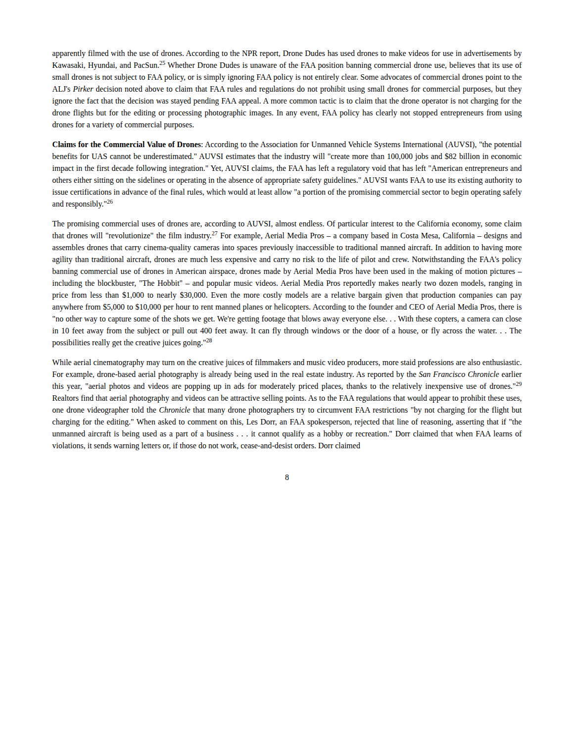apparently filmed with the use of drones. According to the NPR report, Drone Dudes has used drones to make videos for use in advertisements by Kawasaki, Hyundai, and PacSun.25 Whether Drone Dudes is unaware of the FAA position banning commercial drone use, believes that its use of small drones is not subject to FAA policy, or is simply ignoring FAA policy is not entirely clear. Some advocates of commercial drones point to the ALJ's Pirker decision noted above to claim that FAA rules and regulations do not prohibit using small drones for commercial purposes, but they ignore the fact that the decision was stayed pending FAA appeal. A more common tactic is to claim that the drone operator is not charging for the drone flights but for the editing or processing photographic images. In any event, FAA policy has clearly not stopped entrepreneurs from using drones for a variety of commercial purposes.
Claims for the Commercial Value of Drones: According to the Association for Unmanned Vehicle Systems International (AUVSI), "the potential benefits for UAS cannot be underestimated." AUVSI estimates that the industry will "create more than 100,000 jobs and $82 billion in economic impact in the first decade following integration." Yet, AUVSI claims, the FAA has left a regulatory void that has left "American entrepreneurs and others either sitting on the sidelines or operating in the absence of appropriate safety guidelines." AUVSI wants FAA to use its existing authority to issue certifications in advance of the final rules, which would at least allow "a portion of the promising commercial sector to begin operating safely and responsibly."26
The promising commercial uses of drones are, according to AUVSI, almost endless. Of particular interest to the California economy, some claim that drones will "revolutionize" the film industry.27 For example, Aerial Media Pros – a company based in Costa Mesa, California – designs and assembles drones that carry cinema-quality cameras into spaces previously inaccessible to traditional manned aircraft. In addition to having more agility than traditional aircraft, drones are much less expensive and carry no risk to the life of pilot and crew. Notwithstanding the FAA's policy banning commercial use of drones in American airspace, drones made by Aerial Media Pros have been used in the making of motion pictures – including the blockbuster, "The Hobbit" – and popular music videos. Aerial Media Pros reportedly makes nearly two dozen models, ranging in price from less than $1,000 to nearly $30,000. Even the more costly models are a relative bargain given that production companies can pay anywhere from $5,000 to $10,000 per hour to rent manned planes or helicopters. According to the founder and CEO of Aerial Media Pros, there is "no other way to capture some of the shots we get. We're getting footage that blows away everyone else. . . With these copters, a camera can close in 10 feet away from the subject or pull out 400 feet away. It can fly through windows or the door of a house, or fly across the water. . . The possibilities really get the creative juices going."28
While aerial cinematography may turn on the creative juices of filmmakers and music video producers, more staid professions are also enthusiastic. For example, drone-based aerial photography is already being used in the real estate industry. As reported by the San Francisco Chronicle earlier this year, "aerial photos and videos are popping up in ads for moderately priced places, thanks to the relatively inexpensive use of drones."29 Realtors find that aerial photography and videos can be attractive selling points. As to the FAA regulations that would appear to prohibit these uses, one drone videographer told the Chronicle that many drone photographers try to circumvent FAA restrictions "by not charging for the flight but charging for the editing." When asked to comment on this, Les Dorr, an FAA spokesperson, rejected that line of reasoning, asserting that if "the unmanned aircraft is being used as a part of a business . . . it cannot qualify as a hobby or recreation." Dorr claimed that when FAA learns of violations, it sends warning letters or, if those do not work, cease-and-desist orders. Dorr claimed
8